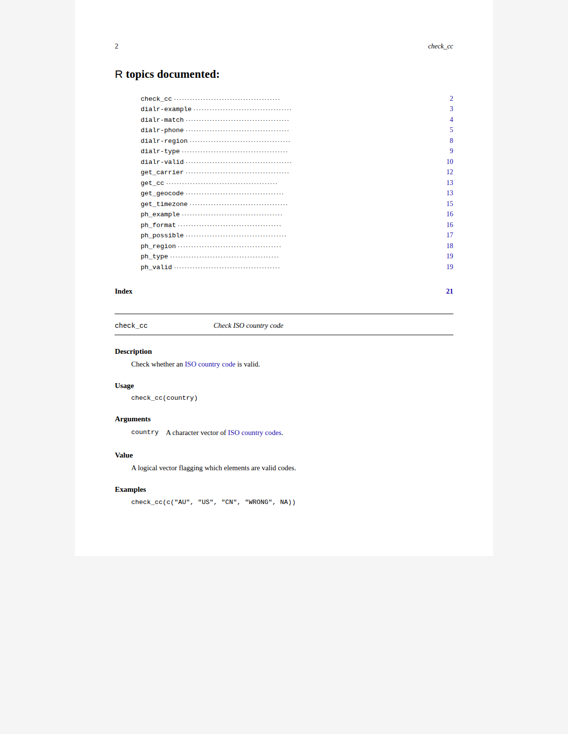2
check_cc
R topics documented:
check_cc........................................ 2
dialr-example..................................... 3
dialr-match....................................... 4
dialr-phone....................................... 5
dialr-region...................................... 8
dialr-type........................................ 9
dialr-valid........................................ 10
get_carrier....................................... 12
get_cc.......................................... 13
get_geocode..................................... 13
get_timezone..................................... 15
ph_example...................................... 16
ph_format....................................... 16
ph_possible...................................... 17
ph_region....................................... 18
ph_type......................................... 19
ph_valid........................................ 19
Index 21
check_cc Check ISO country code
Description
Check whether an ISO country code is valid.
Usage
check_cc(country)
Arguments
| country | A character vector of ISO country codes . |
Value
A logical vector flagging which elements are valid codes.
Examples
check_cc(c("AU", "US", "CN", "WRONG", NA))